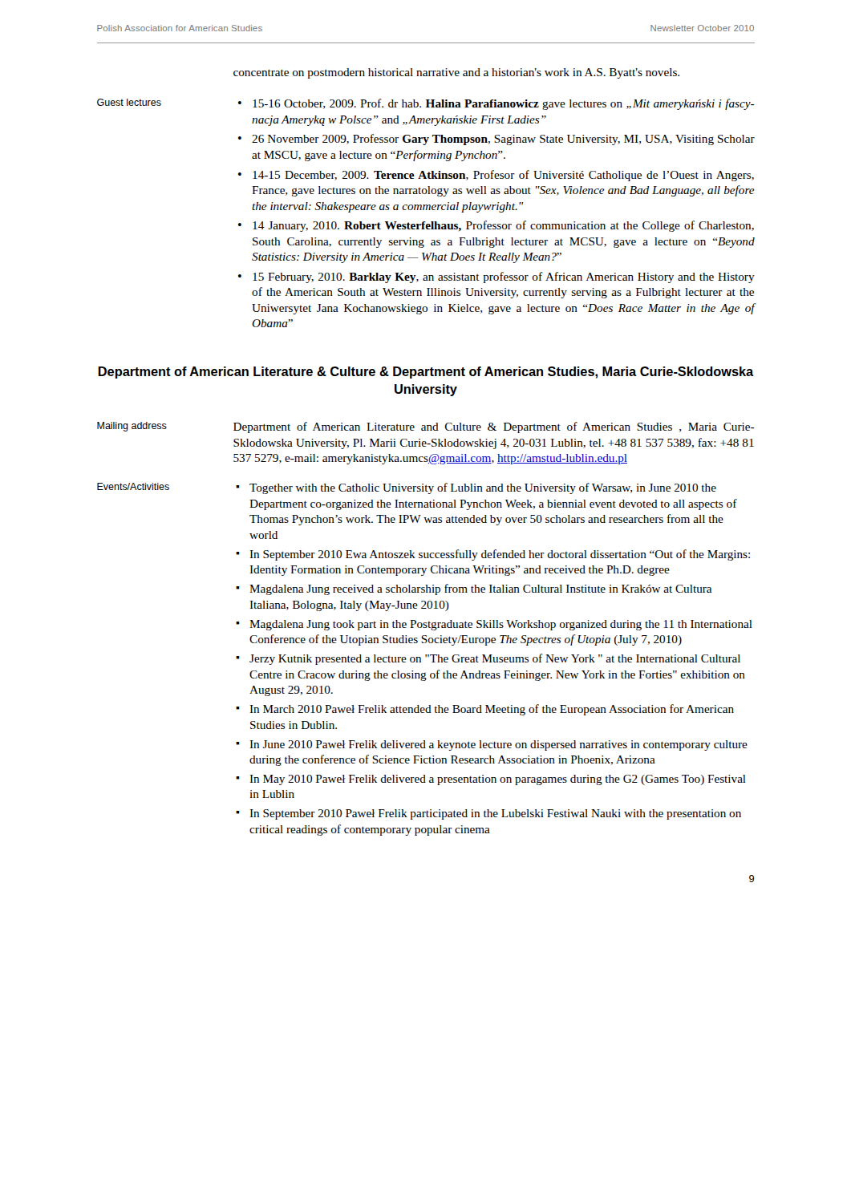Polish Association for American Studies Newsletter October 2010
concentrate on postmodern historical narrative and a historian's work in A.S. Byatt's novels.
Guest lectures
15-16 October, 2009. Prof. dr hab. Halina Parafianowicz gave lectures on „Mit amerykański i fascynacja Ameryką w Polsce” and „Amerykańskie First Ladies”
26 November 2009, Professor Gary Thompson, Saginaw State University, MI, USA, Visiting Scholar at MSCU, gave a lecture on “Performing Pynchon”.
14-15 December, 2009. Terence Atkinson, Profesor of Université Catholique de l’Ouest in Angers, France, gave lectures on the narratology as well as about "Sex, Violence and Bad Language, all before the interval: Shakespeare as a commercial playwright."
14 January, 2010. Robert Westerfelhaus, Professor of communication at the College of Charleston, South Carolina, currently serving as a Fulbright lecturer at MCSU, gave a lecture on “Beyond Statistics: Diversity in America — What Does It Really Mean?”
15 February, 2010. Barklay Key, an assistant professor of African American History and the History of the American South at Western Illinois University, currently serving as a Fulbright lecturer at the Uniwersytet Jana Kochanowskiego in Kielce, gave a lecture on “Does Race Matter in the Age of Obama”
Department of American Literature & Culture & Department of American Studies, Maria Curie-Sklodowska University
Mailing address
Department of American Literature and Culture & Department of American Studies , Maria Curie-Sklodowska University, Pl. Marii Curie-Sklodowskiej 4, 20-031 Lublin, tel. +48 81 537 5389, fax: +48 81 537 5279, e-mail: amerykanistyka.umcs@gmail.com, http://amstud-lublin.edu.pl
Events/Activities
Together with the Catholic University of Lublin and the University of Warsaw, in June 2010 the Department co-organized the International Pynchon Week, a biennial event devoted to all aspects of Thomas Pynchon’s work. The IPW was attended by over 50 scholars and researchers from all the world
In September 2010 Ewa Antoszek successfully defended her doctoral dissertation “Out of the Margins: Identity Formation in Contemporary Chicana Writings” and received the Ph.D. degree
Magdalena Jung received a scholarship from the Italian Cultural Institute in Kraków at Cultura Italiana, Bologna, Italy (May-June 2010)
Magdalena Jung took part in the Postgraduate Skills Workshop organized during the 11 th International Conference of the Utopian Studies Society/Europe The Spectres of Utopia (July 7, 2010)
Jerzy Kutnik presented a lecture on "The Great Museums of New York " at the International Cultural Centre in Cracow during the closing of the Andreas Feininger. New York in the Forties" exhibition on August 29, 2010.
In March 2010 Paweł Frelik attended the Board Meeting of the European Association for American Studies in Dublin.
In June 2010 Paweł Frelik delivered a keynote lecture on dispersed narratives in contemporary culture during the conference of Science Fiction Research Association in Phoenix, Arizona
In May 2010 Paweł Frelik delivered a presentation on paragames during the G2 (Games Too) Festival in Lublin
In September 2010 Paweł Frelik participated in the Lubelski Festiwal Nauki with the presentation on critical readings of contemporary popular cinema
9